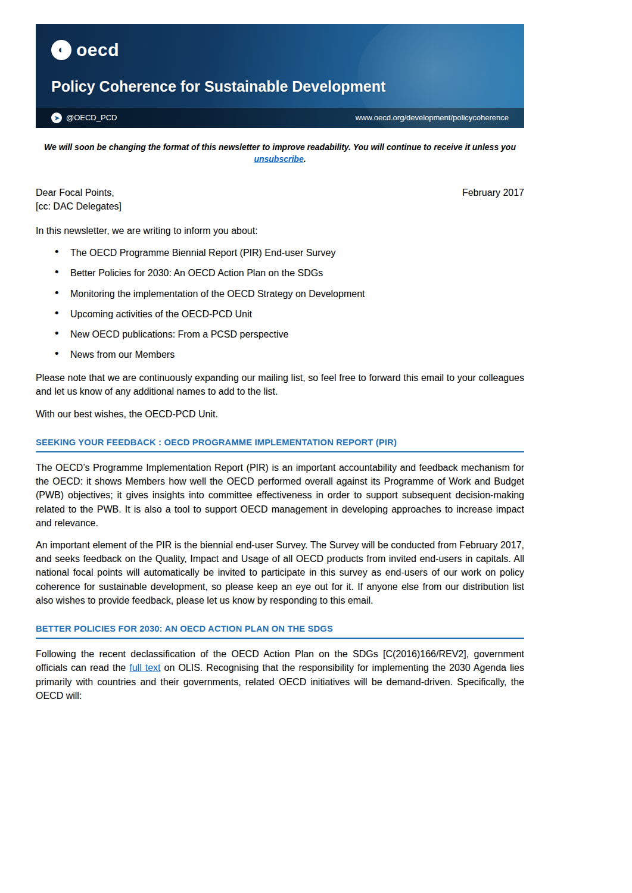◐oecd
Policy Coherence for Sustainable Development
➤@OECD_PCD www.oecd.org/development/policycoherence
We will soon be changing the format of this newsletter to improve readability. You will continue to receive it unless you unsubscribe.
Dear Focal Points,
February 2017
[cc: DAC Delegates]
In this newsletter, we are writing to inform you about:
The OECD Programme Biennial Report (PIR) End-user Survey
Better Policies for 2030: An OECD Action Plan on the SDGs
Monitoring the implementation of the OECD Strategy on Development
Upcoming activities of the OECD-PCD Unit
New OECD publications: From a PCSD perspective
News from our Members
Please note that we are continuously expanding our mailing list, so feel free to forward this email to your colleagues and let us know of any additional names to add to the list.
With our best wishes, the OECD-PCD Unit.
Seeking your feedback : OECD Programme Implementation Report (PIR)
The OECD’s Programme Implementation Report (PIR) is an important accountability and feedback mechanism for the OECD: it shows Members how well the OECD performed overall against its Programme of Work and Budget (PWB) objectives; it gives insights into committee effectiveness in order to support subsequent decision-making related to the PWB. It is also a tool to support OECD management in developing approaches to increase impact and relevance.
An important element of the PIR is the biennial end-user Survey. The Survey will be conducted from February 2017, and seeks feedback on the Quality, Impact and Usage of all OECD products from invited end-users in capitals. All national focal points will automatically be invited to participate in this survey as end-users of our work on policy coherence for sustainable development, so please keep an eye out for it. If anyone else from our distribution list also wishes to provide feedback, please let us know by responding to this email.
Better Policies for 2030: An OECD Action Plan on the SDGs
Following the recent declassification of the OECD Action Plan on the SDGs [C(2016)166/REV2], government officials can read the full text on OLIS. Recognising that the responsibility for implementing the 2030 Agenda lies primarily with countries and their governments, related OECD initiatives will be demand-driven. Specifically, the OECD will: